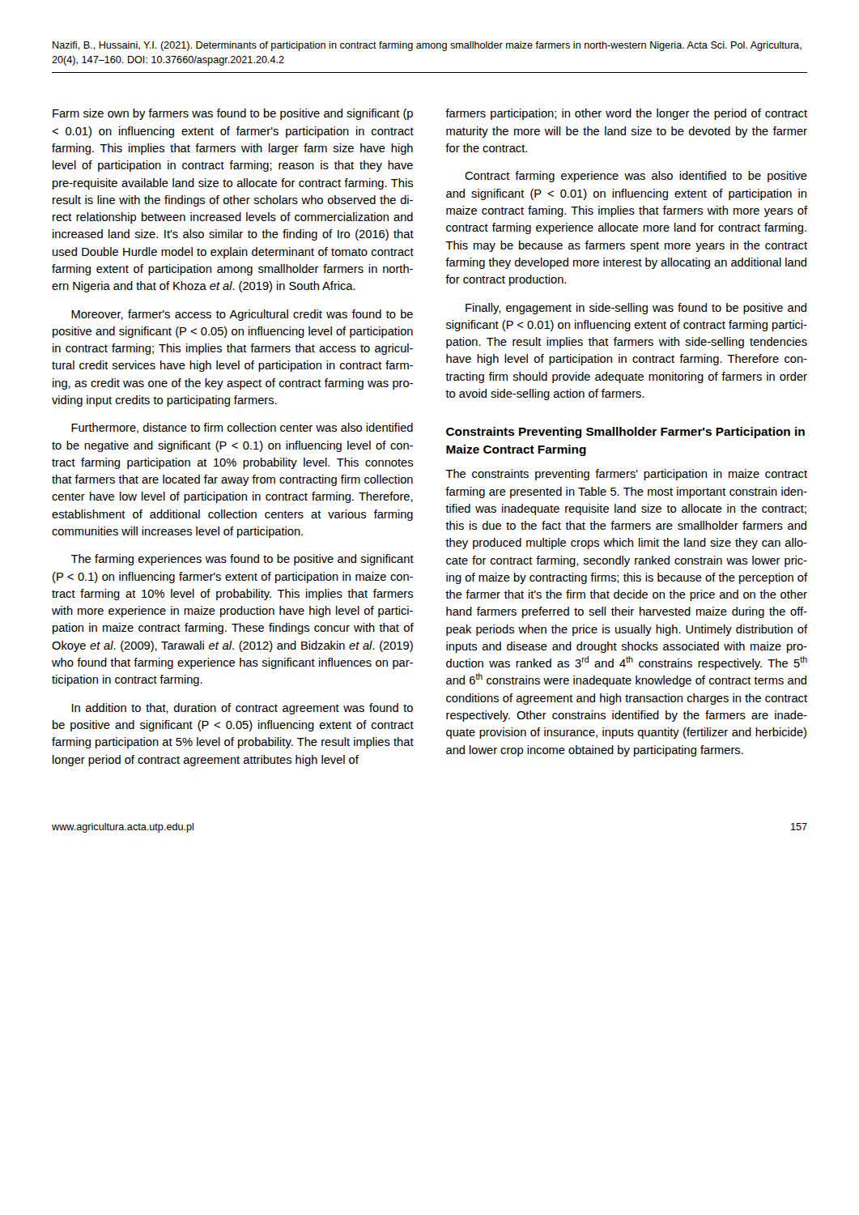Nazifi, B., Hussaini, Y.I. (2021). Determinants of participation in contract farming among smallholder maize farmers in north-western Nigeria. Acta Sci. Pol. Agricultura, 20(4), 147–160. DOI: 10.37660/aspagr.2021.20.4.2
Farm size own by farmers was found to be positive and significant (p < 0.01) on influencing extent of farmer's participation in contract farming. This implies that farmers with larger farm size have high level of participation in contract farming; reason is that they have pre-requisite available land size to allocate for contract farming. This result is line with the findings of other scholars who observed the direct relationship between increased levels of commercialization and increased land size. It's also similar to the finding of Iro (2016) that used Double Hurdle model to explain determinant of tomato contract farming extent of participation among smallholder farmers in northern Nigeria and that of Khoza et al. (2019) in South Africa.
Moreover, farmer's access to Agricultural credit was found to be positive and significant (P < 0.05) on influencing level of participation in contract farming; This implies that farmers that access to agricultural credit services have high level of participation in contract farming, as credit was one of the key aspect of contract farming was providing input credits to participating farmers.
Furthermore, distance to firm collection center was also identified to be negative and significant (P < 0.1) on influencing level of contract farming participation at 10% probability level. This connotes that farmers that are located far away from contracting firm collection center have low level of participation in contract farming. Therefore, establishment of additional collection centers at various farming communities will increases level of participation.
The farming experiences was found to be positive and significant (P < 0.1) on influencing farmer's extent of participation in maize contract farming at 10% level of probability. This implies that farmers with more experience in maize production have high level of participation in maize contract farming. These findings concur with that of Okoye et al. (2009), Tarawali et al. (2012) and Bidzakin et al. (2019) who found that farming experience has significant influences on participation in contract farming.
In addition to that, duration of contract agreement was found to be positive and significant (P < 0.05) influencing extent of contract farming participation at 5% level of probability. The result implies that longer period of contract agreement attributes high level of
farmers participation; in other word the longer the period of contract maturity the more will be the land size to be devoted by the farmer for the contract.
Contract farming experience was also identified to be positive and significant (P < 0.01) on influencing extent of participation in maize contract faming. This implies that farmers with more years of contract farming experience allocate more land for contract farming. This may be because as farmers spent more years in the contract farming they developed more interest by allocating an additional land for contract production.
Finally, engagement in side-selling was found to be positive and significant (P < 0.01) on influencing extent of contract farming participation. The result implies that farmers with side-selling tendencies have high level of participation in contract farming. Therefore contracting firm should provide adequate monitoring of farmers in order to avoid side-selling action of farmers.
Constraints Preventing Smallholder Farmer's Participation in Maize Contract Farming
The constraints preventing farmers' participation in maize contract farming are presented in Table 5. The most important constrain identified was inadequate requisite land size to allocate in the contract; this is due to the fact that the farmers are smallholder farmers and they produced multiple crops which limit the land size they can allocate for contract farming, secondly ranked constrain was lower pricing of maize by contracting firms; this is because of the perception of the farmer that it's the firm that decide on the price and on the other hand farmers preferred to sell their harvested maize during the off-peak periods when the price is usually high. Untimely distribution of inputs and disease and drought shocks associated with maize production was ranked as 3rd and 4th constrains respectively. The 5th and 6th constrains were inadequate knowledge of contract terms and conditions of agreement and high transaction charges in the contract respectively. Other constrains identified by the farmers are inadequate provision of insurance, inputs quantity (fertilizer and herbicide) and lower crop income obtained by participating farmers.
www.agricultura.acta.utp.edu.pl 157